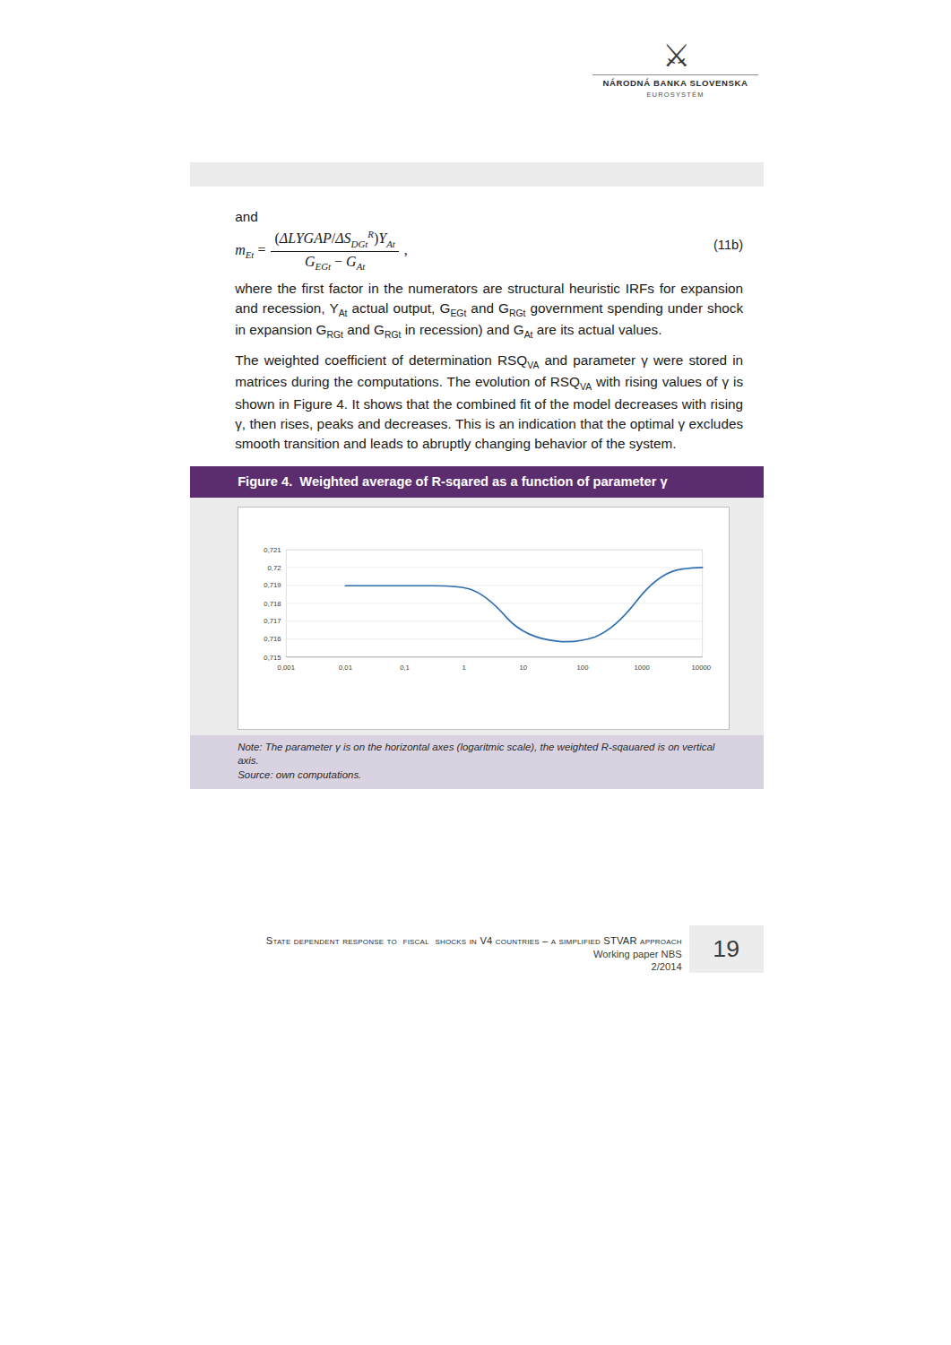⚔
NÁRODNÁ BANKA SLOVENSKA
EUROSYSTÉM
and
mEt = (ΔLYGAP/ΔSDGtR)YAt GEGt − GAt , (11b)
where the first factor in the numerators are structural heuristic IRFs for expansion and recession, YAt actual output, GEGt and GRGt government spending under shock in expansion GRGt and GRGt in recession) and GAt are its actual values.
The weighted coefficient of determination RSQVA and parameter γ were stored in matrices during the computations. The evolution of RSQVA with rising values of γ is shown in Figure 4. It shows that the combined fit of the model decreases with rising γ, then rises, peaks and decreases. This is an indication that the optimal γ excludes smooth transition and leads to abruptly changing behavior of the system.
Figure 4. Weighted average of R-sqared as a function of parameter γ
0,721 0,72 0,719 0,718 0,717 0,716 0,715 0,001 0,01 0,1 1 10 100 1000 10000
Note: The parameter γ is on the horizontal axes (logaritmic scale), the weighted R-sqauared is on vertical axis.
Source: own computations.
State dependent response to fiscal shocks in V4 countries – a simplified STVAR approach
Working paper NBS
2/2014
19